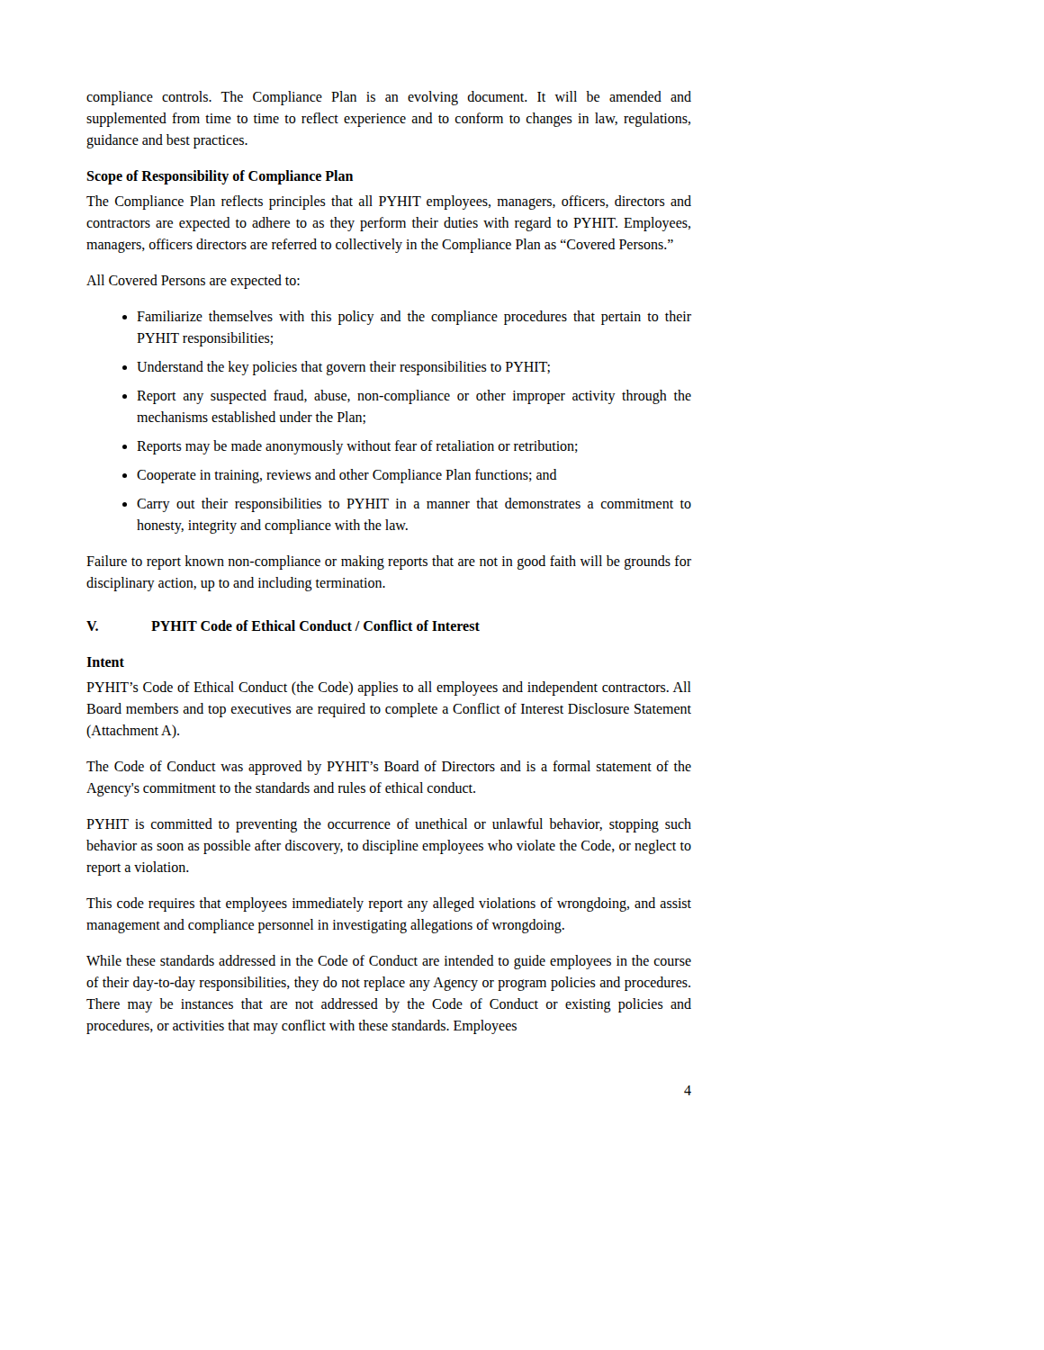compliance controls. The Compliance Plan is an evolving document. It will be amended and supplemented from time to time to reflect experience and to conform to changes in law, regulations, guidance and best practices.
Scope of Responsibility of Compliance Plan
The Compliance Plan reflects principles that all PYHIT employees, managers, officers, directors and contractors are expected to adhere to as they perform their duties with regard to PYHIT. Employees, managers, officers directors are referred to collectively in the Compliance Plan as “Covered Persons.”
All Covered Persons are expected to:
Familiarize themselves with this policy and the compliance procedures that pertain to their PYHIT responsibilities;
Understand the key policies that govern their responsibilities to PYHIT;
Report any suspected fraud, abuse, non-compliance or other improper activity through the mechanisms established under the Plan;
Reports may be made anonymously without fear of retaliation or retribution;
Cooperate in training, reviews and other Compliance Plan functions; and
Carry out their responsibilities to PYHIT in a manner that demonstrates a commitment to honesty, integrity and compliance with the law.
Failure to report known non-compliance or making reports that are not in good faith will be grounds for disciplinary action, up to and including termination.
V. PYHIT Code of Ethical Conduct / Conflict of Interest
Intent
PYHIT’s Code of Ethical Conduct (the Code) applies to all employees and independent contractors. All Board members and top executives are required to complete a Conflict of Interest Disclosure Statement (Attachment A).
The Code of Conduct was approved by PYHIT’s Board of Directors and is a formal statement of the Agency's commitment to the standards and rules of ethical conduct.
PYHIT is committed to preventing the occurrence of unethical or unlawful behavior, stopping such behavior as soon as possible after discovery, to discipline employees who violate the Code, or neglect to report a violation.
This code requires that employees immediately report any alleged violations of wrongdoing, and assist management and compliance personnel in investigating allegations of wrongdoing.
While these standards addressed in the Code of Conduct are intended to guide employees in the course of their day-to-day responsibilities, they do not replace any Agency or program policies and procedures. There may be instances that are not addressed by the Code of Conduct or existing policies and procedures, or activities that may conflict with these standards. Employees
4